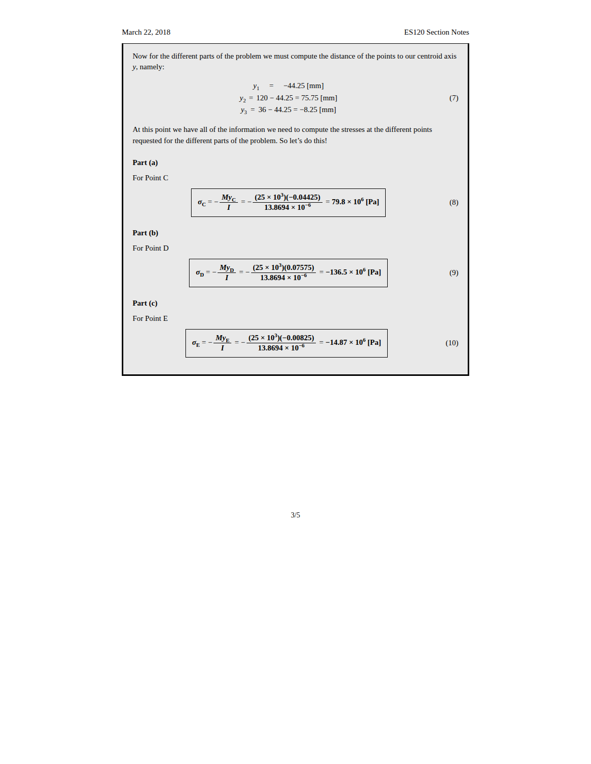March 22, 2018
ES120 Section Notes
Now for the different parts of the problem we must compute the distance of the points to our centroid axis y, namely:
y1 = −44.25 [mm] y2 = 120 − 44.25 = 75.75 [mm] y3 = 36 − 44.25 = −8.25 [mm]
(7)
At this point we have all of the information we need to compute the stresses at the different points requested for the different parts of the problem. So let’s do this!
Part (a)
For Point C
σC = −MyC I = −(25 × 103)(−0.04425) 13.8694 × 10−6 = 79.8 × 106 [Pa]
(8)
Part (b)
For Point D
σD = −MyD I = −(25 × 103)(0.07575) 13.8694 × 10−6 = −136.5 × 106 [Pa]
(9)
Part (c)
For Point E
σE = −MyE I = −(25 × 103)(−0.00825) 13.8694 × 10−6 = −14.87 × 106 [Pa]
(10)
3/5